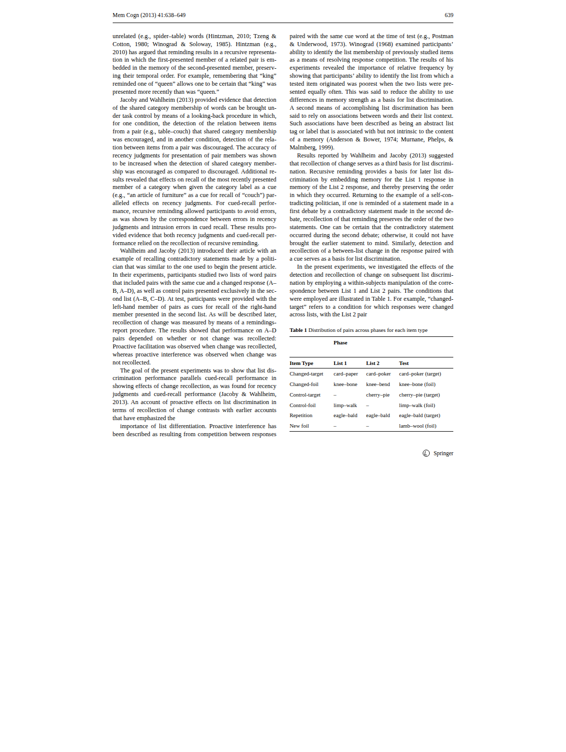Mem Cogn (2013) 41:638–649 639
unrelated (e.g., spider–table) words (Hintzman, 2010; Tzeng & Cotton, 1980; Winograd & Soloway, 1985). Hintzman (e.g., 2010) has argued that reminding results in a recursive representation in which the first-presented member of a related pair is embedded in the memory of the second-presented member, preserving their temporal order. For example, remembering that “king” reminded one of “queen” allows one to be certain that “king” was presented more recently than was “queen.”
Jacoby and Wahlheim (2013) provided evidence that detection of the shared category membership of words can be brought under task control by means of a looking-back procedure in which, for one condition, the detection of the relation between items from a pair (e.g., table–couch) that shared category membership was encouraged, and in another condition, detection of the relation between items from a pair was discouraged. The accuracy of recency judgments for presentation of pair members was shown to be increased when the detection of shared category membership was encouraged as compared to discouraged. Additional results revealed that effects on recall of the most recently presented member of a category when given the category label as a cue (e.g., “an article of furniture” as a cue for recall of “couch”) paralleled effects on recency judgments. For cued-recall performance, recursive reminding allowed participants to avoid errors, as was shown by the correspondence between errors in recency judgments and intrusion errors in cued recall. These results provided evidence that both recency judgments and cued-recall performance relied on the recollection of recursive reminding.
Wahlheim and Jacoby (2013) introduced their article with an example of recalling contradictory statements made by a politician that was similar to the one used to begin the present article. In their experiments, participants studied two lists of word pairs that included pairs with the same cue and a changed response (A–B, A–D), as well as control pairs presented exclusively in the second list (A–B, C–D). At test, participants were provided with the left-hand member of pairs as cues for recall of the right-hand member presented in the second list. As will be described later, recollection of change was measured by means of a remindings-report procedure. The results showed that performance on A–D pairs depended on whether or not change was recollected: Proactive facilitation was observed when change was recollected, whereas proactive interference was observed when change was not recollected.
The goal of the present experiments was to show that list discrimination performance parallels cued-recall performance in showing effects of change recollection, as was found for recency judgments and cued-recall performance (Jacoby & Wahlheim, 2013). An account of proactive effects on list discrimination in terms of recollection of change contrasts with earlier accounts that have emphasized the
importance of list differentiation. Proactive interference has been described as resulting from competition between responses paired with the same cue word at the time of test (e.g., Postman & Underwood, 1973). Winograd (1968) examined participants’ ability to identify the list membership of previously studied items as a means of resolving response competition. The results of his experiments revealed the importance of relative frequency by showing that participants’ ability to identify the list from which a tested item originated was poorest when the two lists were presented equally often. This was said to reduce the ability to use differences in memory strength as a basis for list discrimination. A second means of accomplishing list discrimination has been said to rely on associations between words and their list context. Such associations have been described as being an abstract list tag or label that is associated with but not intrinsic to the content of a memory (Anderson & Bower, 1974; Murnane, Phelps, & Malmberg, 1999).
Results reported by Wahlheim and Jacoby (2013) suggested that recollection of change serves as a third basis for list discrimination. Recursive reminding provides a basis for later list discrimination by embedding memory for the List 1 response in memory of the List 2 response, and thereby preserving the order in which they occurred. Returning to the example of a self-contradicting politician, if one is reminded of a statement made in a first debate by a contradictory statement made in the second debate, recollection of that reminding preserves the order of the two statements. One can be certain that the contradictory statement occurred during the second debate; otherwise, it could not have brought the earlier statement to mind. Similarly, detection and recollection of a between-list change in the response paired with a cue serves as a basis for list discrimination.
In the present experiments, we investigated the effects of the detection and recollection of change on subsequent list discrimination by employing a within-subjects manipulation of the correspondence between List 1 and List 2 pairs. The conditions that were employed are illustrated in Table 1. For example, “changed-target” refers to a condition for which responses were changed across lists, with the List 2 pair
Table 1 Distribution of pairs across phases for each item type
| | Phase |
| --- | --- |
| Item Type | List 1 | List 2 | Test |
| Changed-target | card–paper | card–poker | card–poker (target) |
| Changed-foil | knee–bone | knee–bend | knee–bone (foil) |
| Control-target | – | cherry–pie | cherry–pie (target) |
| Control-foil | limp–walk | – | limp–walk (foil) |
| Repetition | eagle–bald | eagle–bald | eagle–bald (target) |
| New foil | – | – | lamb–wool (foil) |
Springer